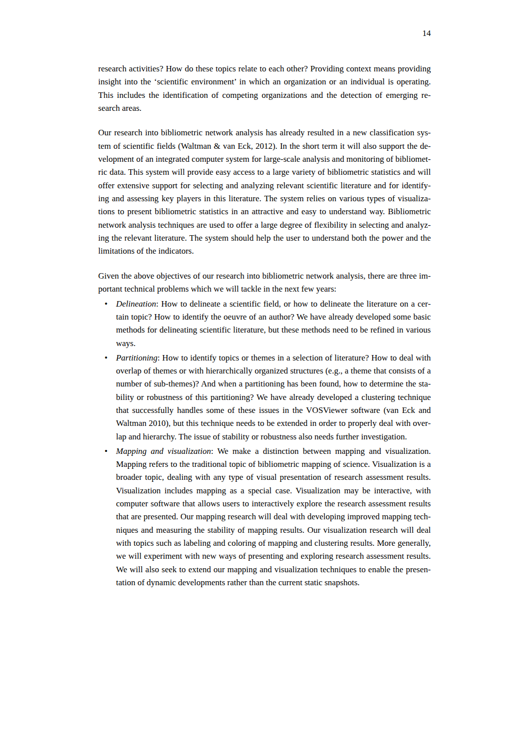14
research activities? How do these topics relate to each other? Providing context means providing insight into the ‘scientific environment’ in which an organization or an individual is operating. This includes the identification of competing organizations and the detection of emerging research areas.
Our research into bibliometric network analysis has already resulted in a new classification system of scientific fields (Waltman & van Eck, 2012). In the short term it will also support the development of an integrated computer system for large-scale analysis and monitoring of bibliometric data. This system will provide easy access to a large variety of bibliometric statistics and will offer extensive support for selecting and analyzing relevant scientific literature and for identifying and assessing key players in this literature. The system relies on various types of visualizations to present bibliometric statistics in an attractive and easy to understand way. Bibliometric network analysis techniques are used to offer a large degree of flexibility in selecting and analyzing the relevant literature. The system should help the user to understand both the power and the limitations of the indicators.
Given the above objectives of our research into bibliometric network analysis, there are three important technical problems which we will tackle in the next few years:
Delineation: How to delineate a scientific field, or how to delineate the literature on a certain topic? How to identify the oeuvre of an author? We have already developed some basic methods for delineating scientific literature, but these methods need to be refined in various ways.
Partitioning: How to identify topics or themes in a selection of literature? How to deal with overlap of themes or with hierarchically organized structures (e.g., a theme that consists of a number of sub-themes)? And when a partitioning has been found, how to determine the stability or robustness of this partitioning? We have already developed a clustering technique that successfully handles some of these issues in the VOSViewer software (van Eck and Waltman 2010), but this technique needs to be extended in order to properly deal with overlap and hierarchy. The issue of stability or robustness also needs further investigation.
Mapping and visualization: We make a distinction between mapping and visualization. Mapping refers to the traditional topic of bibliometric mapping of science. Visualization is a broader topic, dealing with any type of visual presentation of research assessment results. Visualization includes mapping as a special case. Visualization may be interactive, with computer software that allows users to interactively explore the research assessment results that are presented. Our mapping research will deal with developing improved mapping techniques and measuring the stability of mapping results. Our visualization research will deal with topics such as labeling and coloring of mapping and clustering results. More generally, we will experiment with new ways of presenting and exploring research assessment results. We will also seek to extend our mapping and visualization techniques to enable the presentation of dynamic developments rather than the current static snapshots.